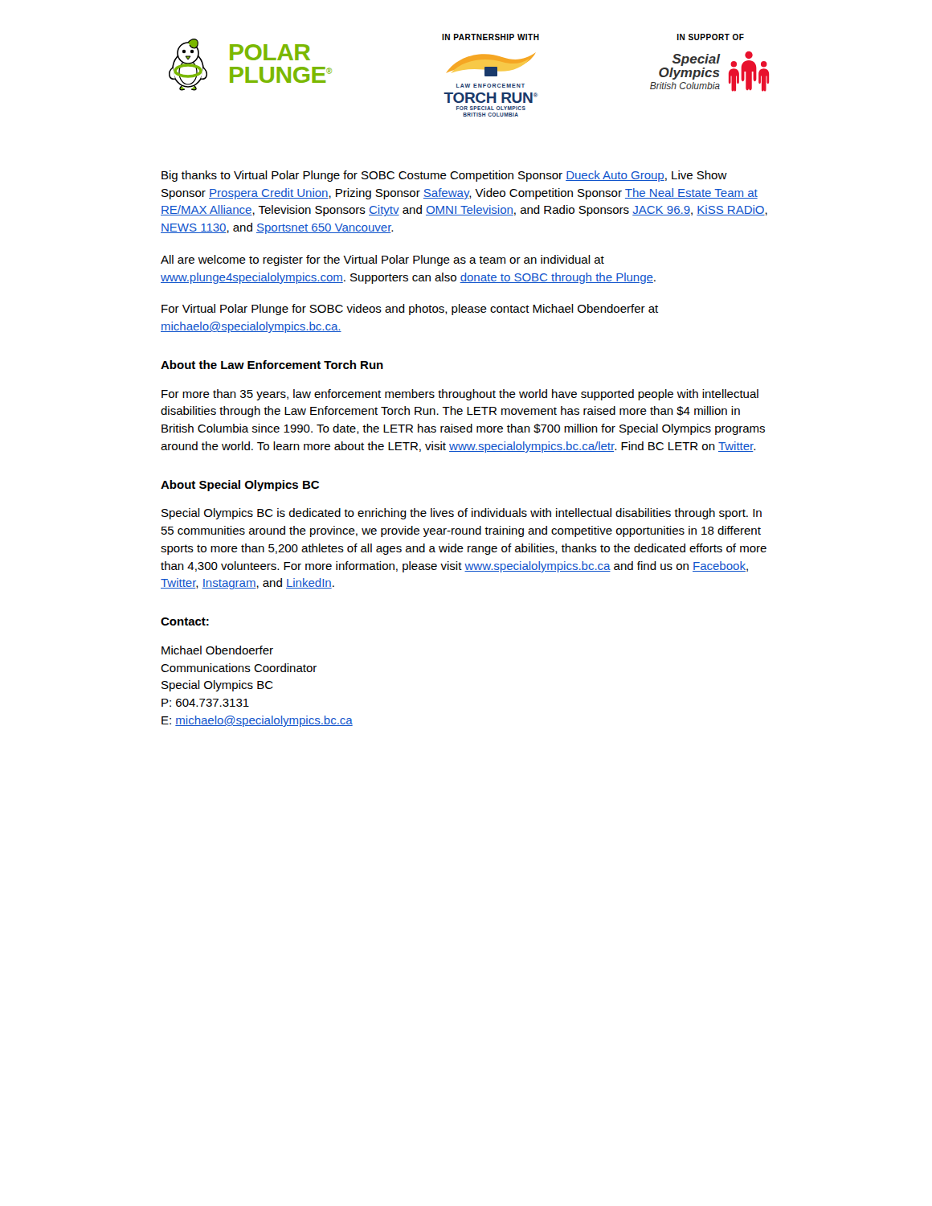POLAR PLUNGE®
In partnership with
LAW ENFORCEMENT
TORCH RUN®
FOR SPECIAL OLYMPICS
BRITISH COLUMBIA
In support of
Special Olympics British Columbia
Big thanks to Virtual Polar Plunge for SOBC Costume Competition Sponsor Dueck Auto Group, Live Show Sponsor Prospera Credit Union, Prizing Sponsor Safeway, Video Competition Sponsor The Neal Estate Team at RE/MAX Alliance, Television Sponsors Citytv and OMNI Television, and Radio Sponsors JACK 96.9, KiSS RADiO, NEWS 1130, and Sportsnet 650 Vancouver.
All are welcome to register for the Virtual Polar Plunge as a team or an individual at www.plunge4specialolympics.com. Supporters can also donate to SOBC through the Plunge.
For Virtual Polar Plunge for SOBC videos and photos, please contact Michael Obendoerfer at michaelo@specialolympics.bc.ca.
About the Law Enforcement Torch Run
For more than 35 years, law enforcement members throughout the world have supported people with intellectual disabilities through the Law Enforcement Torch Run. The LETR movement has raised more than $4 million in British Columbia since 1990. To date, the LETR has raised more than $700 million for Special Olympics programs around the world. To learn more about the LETR, visit www.specialolympics.bc.ca/letr. Find BC LETR on Twitter.
About Special Olympics BC
Special Olympics BC is dedicated to enriching the lives of individuals with intellectual disabilities through sport. In 55 communities around the province, we provide year-round training and competitive opportunities in 18 different sports to more than 5,200 athletes of all ages and a wide range of abilities, thanks to the dedicated efforts of more than 4,300 volunteers. For more information, please visit www.specialolympics.bc.ca and find us on Facebook, Twitter, Instagram, and LinkedIn.
Contact:
Michael Obendoerfer
Communications Coordinator
Special Olympics BC
P: 604.737.3131
E: michaelo@specialolympics.bc.ca